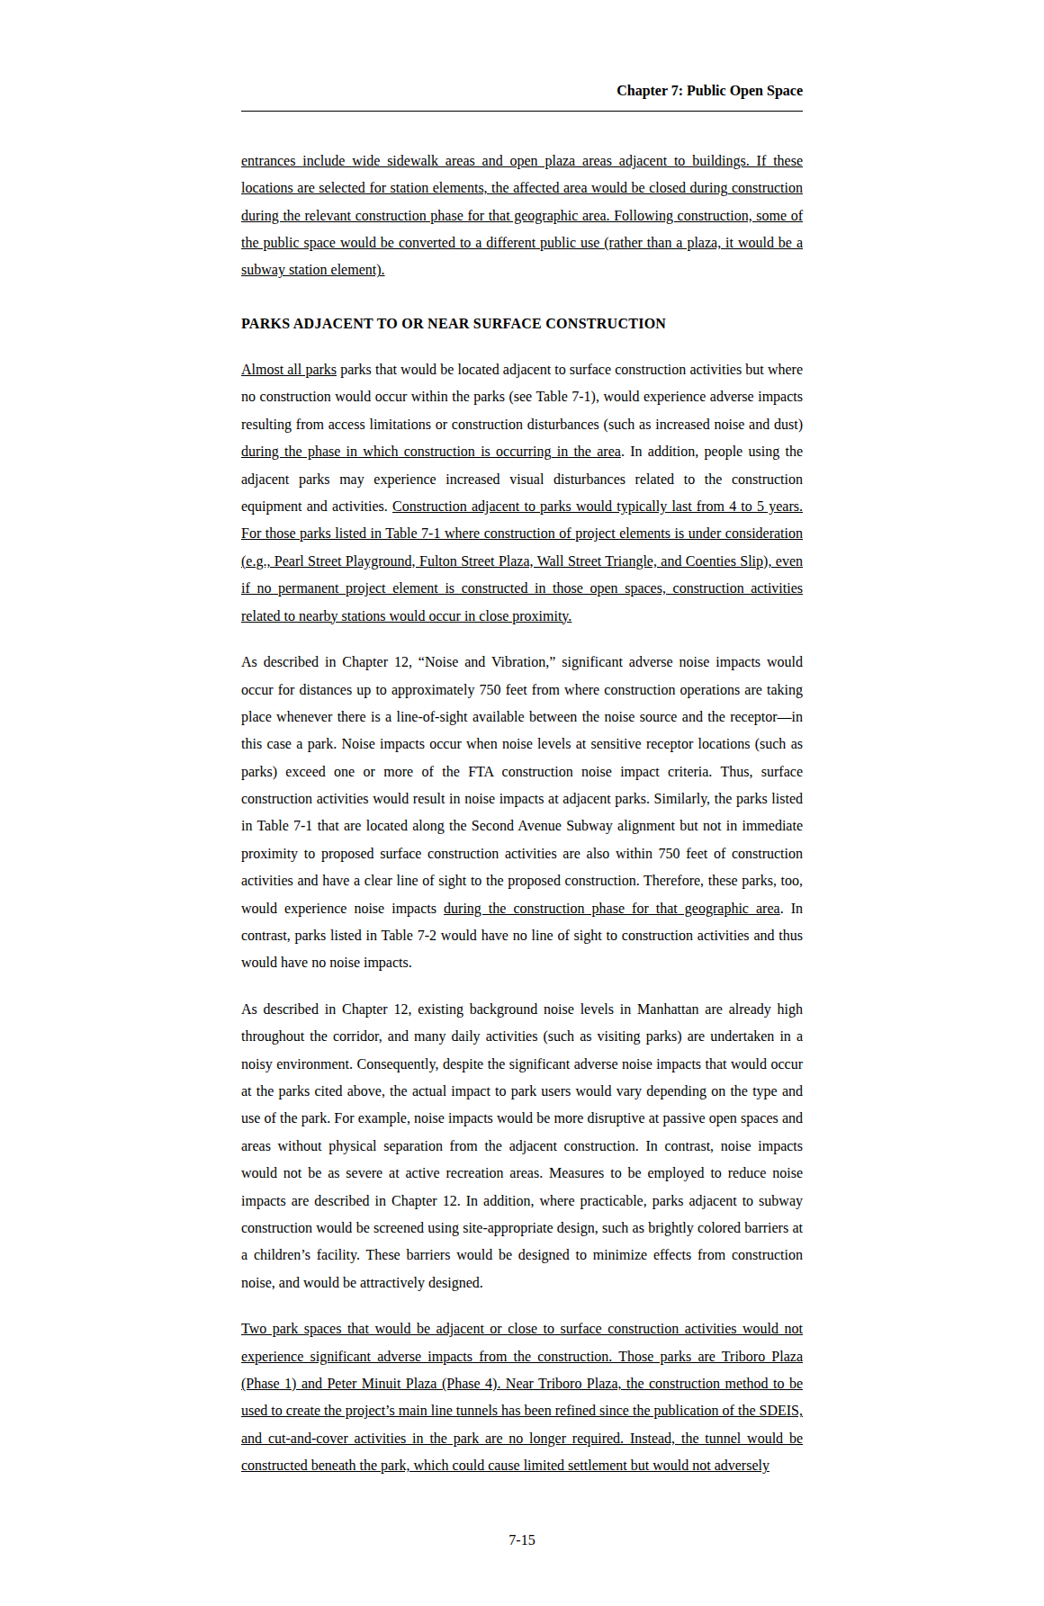Chapter 7: Public Open Space
entrances include wide sidewalk areas and open plaza areas adjacent to buildings. If these locations are selected for station elements, the affected area would be closed during construction during the relevant construction phase for that geographic area. Following construction, some of the public space would be converted to a different public use (rather than a plaza, it would be a subway station element).
Parks Adjacent to or Near Surface Construction
Almost all parks parks that would be located adjacent to surface construction activities but where no construction would occur within the parks (see Table 7-1), would experience adverse impacts resulting from access limitations or construction disturbances (such as increased noise and dust) during the phase in which construction is occurring in the area. In addition, people using the adjacent parks may experience increased visual disturbances related to the construction equipment and activities. Construction adjacent to parks would typically last from 4 to 5 years. For those parks listed in Table 7-1 where construction of project elements is under consideration (e.g., Pearl Street Playground, Fulton Street Plaza, Wall Street Triangle, and Coenties Slip), even if no permanent project element is constructed in those open spaces, construction activities related to nearby stations would occur in close proximity.
As described in Chapter 12, “Noise and Vibration,” significant adverse noise impacts would occur for distances up to approximately 750 feet from where construction operations are taking place whenever there is a line-of-sight available between the noise source and the receptor—in this case a park. Noise impacts occur when noise levels at sensitive receptor locations (such as parks) exceed one or more of the FTA construction noise impact criteria. Thus, surface construction activities would result in noise impacts at adjacent parks. Similarly, the parks listed in Table 7-1 that are located along the Second Avenue Subway alignment but not in immediate proximity to proposed surface construction activities are also within 750 feet of construction activities and have a clear line of sight to the proposed construction. Therefore, these parks, too, would experience noise impacts during the construction phase for that geographic area. In contrast, parks listed in Table 7-2 would have no line of sight to construction activities and thus would have no noise impacts.
As described in Chapter 12, existing background noise levels in Manhattan are already high throughout the corridor, and many daily activities (such as visiting parks) are undertaken in a noisy environment. Consequently, despite the significant adverse noise impacts that would occur at the parks cited above, the actual impact to park users would vary depending on the type and use of the park. For example, noise impacts would be more disruptive at passive open spaces and areas without physical separation from the adjacent construction. In contrast, noise impacts would not be as severe at active recreation areas. Measures to be employed to reduce noise impacts are described in Chapter 12. In addition, where practicable, parks adjacent to subway construction would be screened using site-appropriate design, such as brightly colored barriers at a children’s facility. These barriers would be designed to minimize effects from construction noise, and would be attractively designed.
Two park spaces that would be adjacent or close to surface construction activities would not experience significant adverse impacts from the construction. Those parks are Triboro Plaza (Phase 1) and Peter Minuit Plaza (Phase 4). Near Triboro Plaza, the construction method to be used to create the project’s main line tunnels has been refined since the publication of the SDEIS, and cut-and-cover activities in the park are no longer required. Instead, the tunnel would be constructed beneath the park, which could cause limited settlement but would not adversely
7-15